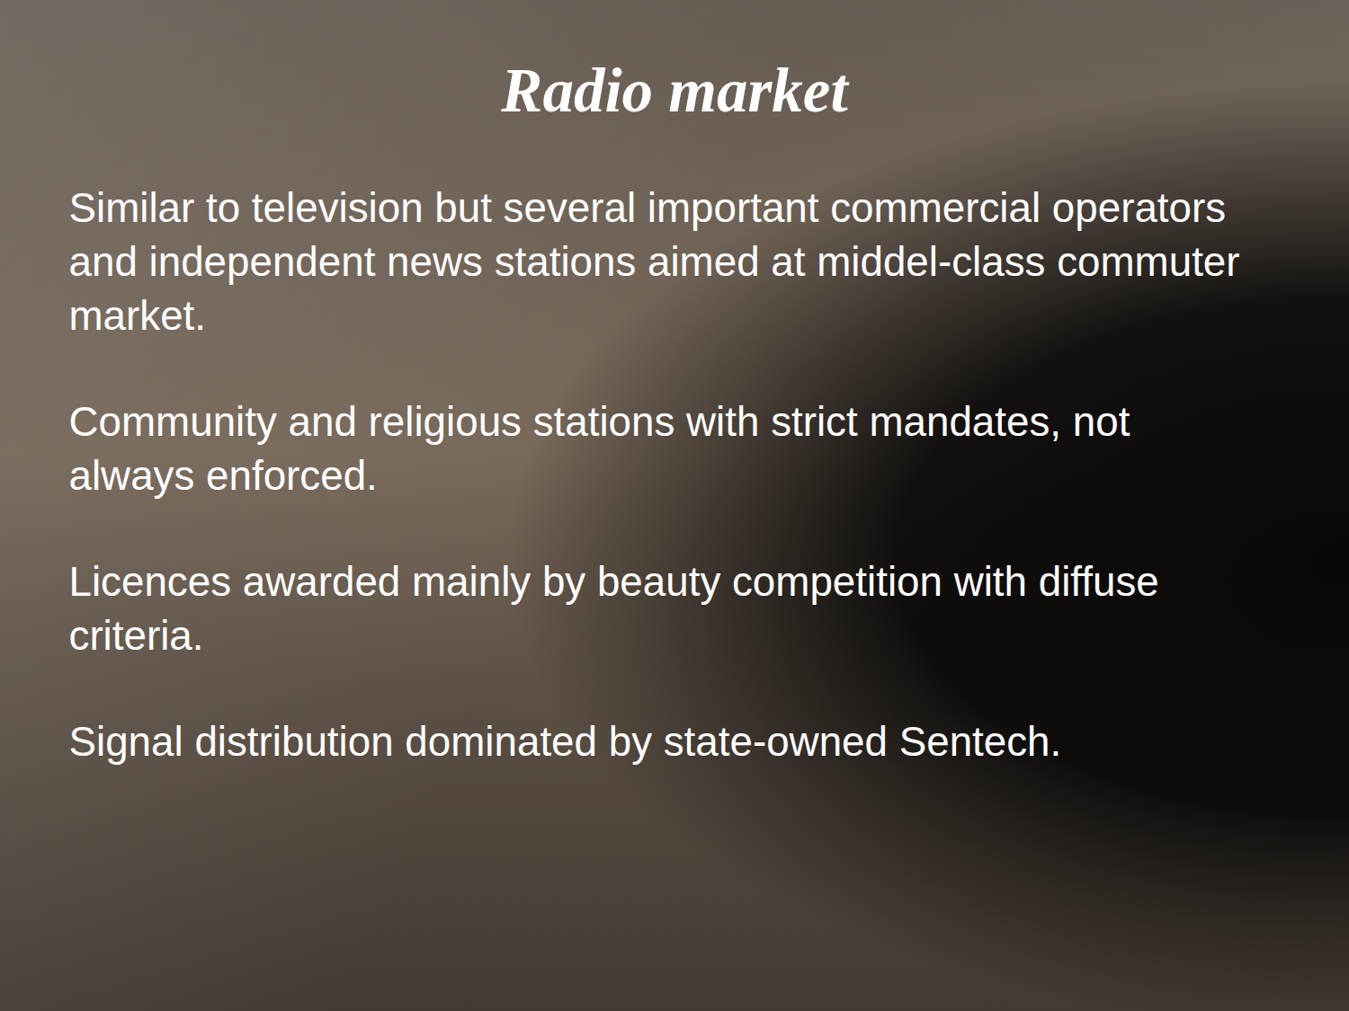Radio market
Similar to television but several important commercial operators and independent news stations aimed at middel-class commuter market.
Community and religious stations with strict mandates, not always enforced.
Licences awarded mainly by beauty competition with diffuse criteria.
Signal distribution dominated by state-owned Sentech.